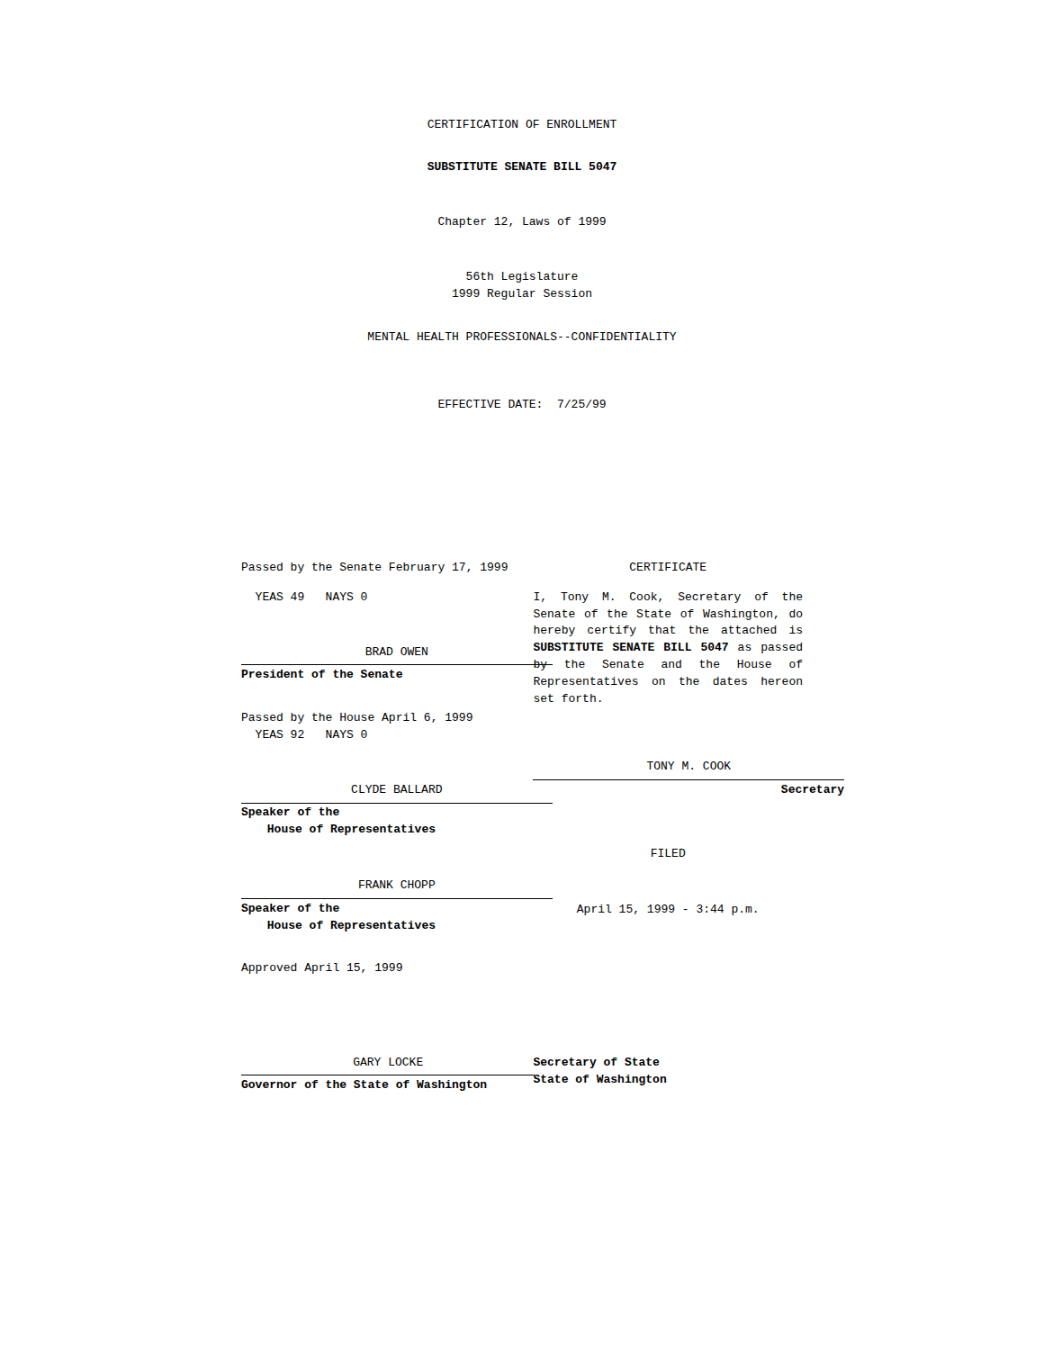CERTIFICATION OF ENROLLMENT
SUBSTITUTE SENATE BILL 5047
Chapter 12, Laws of 1999
56th Legislature
1999 Regular Session
MENTAL HEALTH PROFESSIONALS--CONFIDENTIALITY
EFFECTIVE DATE: 7/25/99
| Passed by the Senate February 17, 1999 YEAS 49 NAYS 0 BRAD OWEN President of the Senate Passed by the House April 6, 1999 YEAS 92 NAYS 0 CLYDE BALLARD Speaker of the House of Representatives FRANK CHOPP Speaker of the House of Representatives Approved April 15, 1999 | | CERTIFICATE I, Tony M. Cook, Secretary of the Senate of the State of Washington, do hereby certify that the attached is SUBSTITUTE SENATE BILL 5047 as passed by the Senate and the House of Representatives on the dates hereon set forth. TONY M. COOK Secretary FILED April 15, 1999 - 3:44 p.m. |
| GARY LOCKE Governor of the State of Washington | | Secretary of State State of Washington |